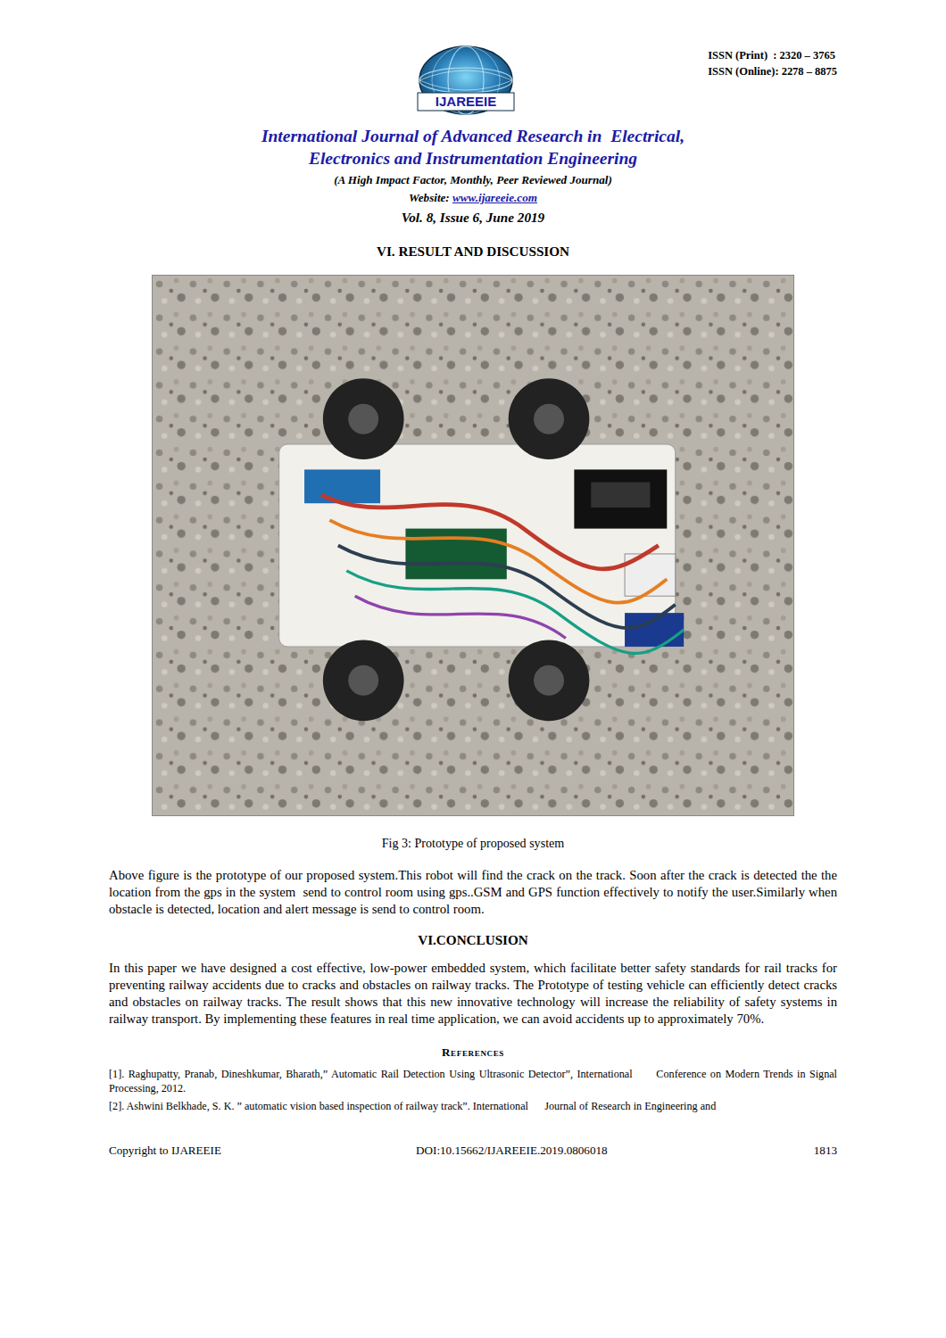IJAREEIE
ISSN (Print) : 2320 – 3765
ISSN (Online): 2278 – 8875
International Journal of Advanced Research in Electrical,
Electronics and Instrumentation Engineering
(A High Impact Factor, Monthly, Peer Reviewed Journal)
Website: www.ijareeie.com
Vol. 8, Issue 6, June 2019
VI. RESULT AND DISCUSSION
Fig 3: Prototype of proposed system
Above figure is the prototype of our proposed system.This robot will find the crack on the track. Soon after the crack is detected the the location from the gps in the system send to control room using gps..GSM and GPS function effectively to notify the user.Similarly when obstacle is detected, location and alert message is send to control room.
VI.CONCLUSION
In this paper we have designed a cost effective, low-power embedded system, which facilitate better safety standards for rail tracks for preventing railway accidents due to cracks and obstacles on railway tracks. The Prototype of testing vehicle can efficiently detect cracks and obstacles on railway tracks. The result shows that this new innovative technology will increase the reliability of safety systems in railway transport. By implementing these features in real time application, we can avoid accidents up to approximately 70%.
References
[1]. Raghupatty, Pranab, Dineshkumar, Bharath,” Automatic Rail Detection Using Ultrasonic Detector”, International Conference on Modern Trends in Signal Processing, 2012.
[2]. Ashwini Belkhade, S. K. ” automatic vision based inspection of railway track”. International Journal of Research in Engineering and
Copyright to IJAREEIE
DOI:10.15662/IJAREEIE.2019.0806018
1813